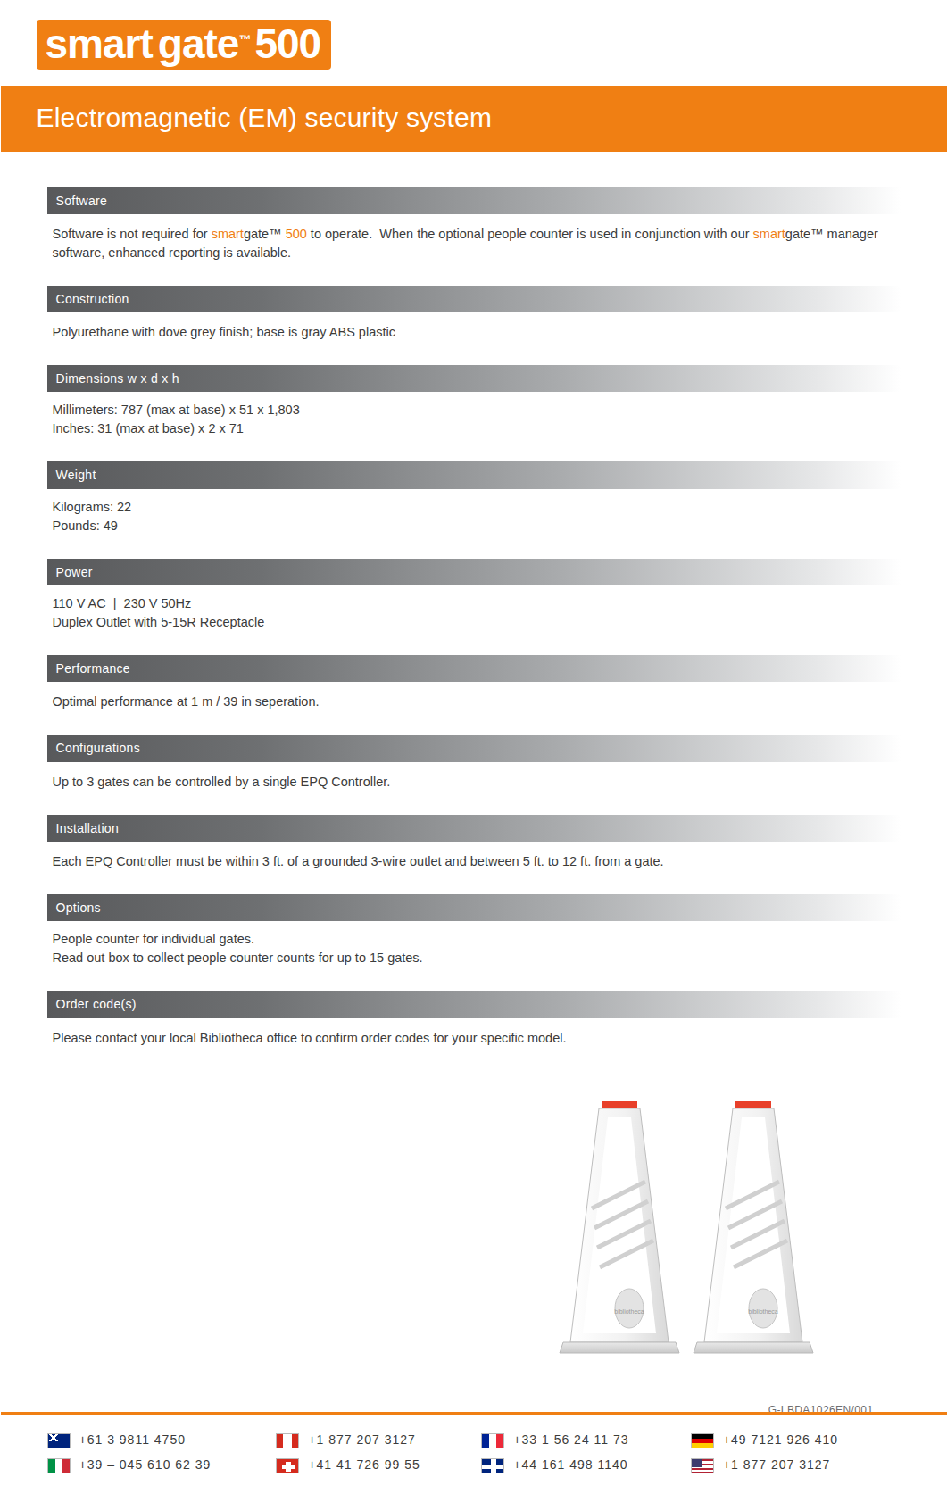smart gate™500
Electromagnetic (EM) security system
Software
Software is not required for smartgate™ 500 to operate. When the optional people counter is used in conjunction with our smartgate™ manager software, enhanced reporting is available.
Construction
Polyurethane with dove grey finish; base is gray ABS plastic
Dimensions w x d x h
Millimeters: 787 (max at base) x 51 x 1,803
Inches: 31 (max at base) x 2 x 71
Weight
Kilograms: 22
Pounds: 49
Power
110 V AC | 230 V 50Hz
Duplex Outlet with 5-15R Receptacle
Performance
Optimal performance at 1 m / 39 in seperation.
Configurations
Up to 3 gates can be controlled by a single EPQ Controller.
Installation
Each EPQ Controller must be within 3 ft. of a grounded 3-wire outlet and between 5 ft. to 12 ft. from a gate.
Options
People counter for individual gates.
Read out box to collect people counter counts for up to 15 gates.
Order code(s)
Please contact your local Bibliotheca office to confirm order codes for your specific model.
bibliotheca bibliotheca
G-LBDA1026EN/001
| +61 3 9811 4750 | +1 877 207 3127 | +33 1 56 24 11 73 | +49 7121 926 410 |
| +39 – 045 610 62 39 | +41 41 726 99 55 | +44 161 498 1140 | +1 877 207 3127 |